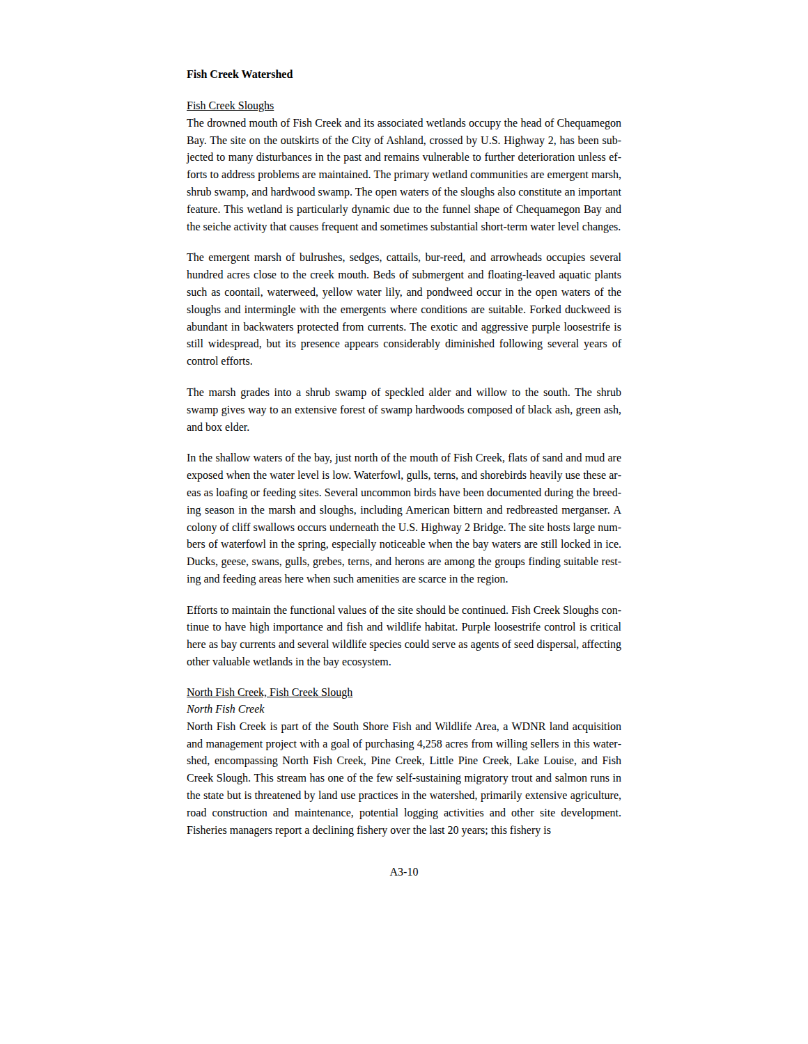Fish Creek Watershed
Fish Creek Sloughs
The drowned mouth of Fish Creek and its associated wetlands occupy the head of Chequamegon Bay. The site on the outskirts of the City of Ashland, crossed by U.S. Highway 2, has been subjected to many disturbances in the past and remains vulnerable to further deterioration unless efforts to address problems are maintained. The primary wetland communities are emergent marsh, shrub swamp, and hardwood swamp. The open waters of the sloughs also constitute an important feature. This wetland is particularly dynamic due to the funnel shape of Chequamegon Bay and the seiche activity that causes frequent and sometimes substantial short-term water level changes.
The emergent marsh of bulrushes, sedges, cattails, bur-reed, and arrowheads occupies several hundred acres close to the creek mouth. Beds of submergent and floating-leaved aquatic plants such as coontail, waterweed, yellow water lily, and pondweed occur in the open waters of the sloughs and intermingle with the emergents where conditions are suitable. Forked duckweed is abundant in backwaters protected from currents. The exotic and aggressive purple loosestrife is still widespread, but its presence appears considerably diminished following several years of control efforts.
The marsh grades into a shrub swamp of speckled alder and willow to the south. The shrub swamp gives way to an extensive forest of swamp hardwoods composed of black ash, green ash, and box elder.
In the shallow waters of the bay, just north of the mouth of Fish Creek, flats of sand and mud are exposed when the water level is low. Waterfowl, gulls, terns, and shorebirds heavily use these areas as loafing or feeding sites. Several uncommon birds have been documented during the breeding season in the marsh and sloughs, including American bittern and redbreasted merganser. A colony of cliff swallows occurs underneath the U.S. Highway 2 Bridge. The site hosts large numbers of waterfowl in the spring, especially noticeable when the bay waters are still locked in ice. Ducks, geese, swans, gulls, grebes, terns, and herons are among the groups finding suitable resting and feeding areas here when such amenities are scarce in the region.
Efforts to maintain the functional values of the site should be continued. Fish Creek Sloughs continue to have high importance and fish and wildlife habitat. Purple loosestrife control is critical here as bay currents and several wildlife species could serve as agents of seed dispersal, affecting other valuable wetlands in the bay ecosystem.
North Fish Creek, Fish Creek Slough
North Fish Creek
North Fish Creek is part of the South Shore Fish and Wildlife Area, a WDNR land acquisition and management project with a goal of purchasing 4,258 acres from willing sellers in this watershed, encompassing North Fish Creek, Pine Creek, Little Pine Creek, Lake Louise, and Fish Creek Slough. This stream has one of the few self-sustaining migratory trout and salmon runs in the state but is threatened by land use practices in the watershed, primarily extensive agriculture, road construction and maintenance, potential logging activities and other site development. Fisheries managers report a declining fishery over the last 20 years; this fishery is
A3-10